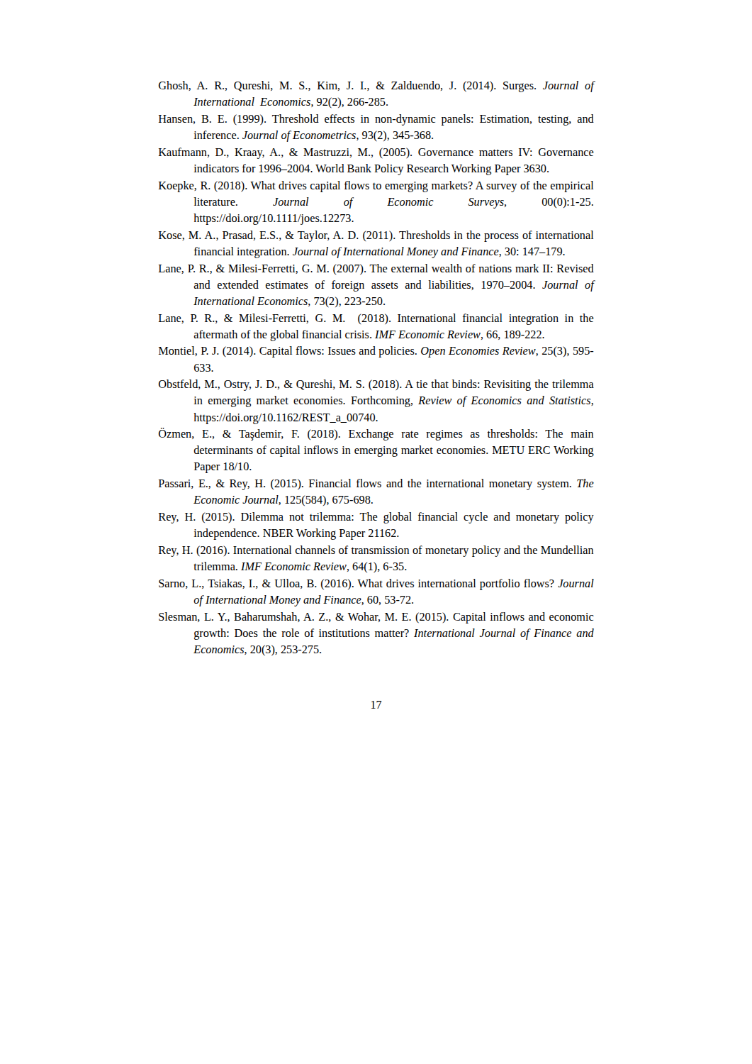Ghosh, A. R., Qureshi, M. S., Kim, J. I., & Zalduendo, J. (2014). Surges. Journal of International Economics, 92(2), 266-285.
Hansen, B. E. (1999). Threshold effects in non-dynamic panels: Estimation, testing, and inference. Journal of Econometrics, 93(2), 345-368.
Kaufmann, D., Kraay, A., & Mastruzzi, M., (2005). Governance matters IV: Governance indicators for 1996–2004. World Bank Policy Research Working Paper 3630.
Koepke, R. (2018). What drives capital flows to emerging markets? A survey of the empirical literature. Journal of Economic Surveys, 00(0):1-25. https://doi.org/10.1111/joes.12273.
Kose, M. A., Prasad, E.S., & Taylor, A. D. (2011). Thresholds in the process of international financial integration. Journal of International Money and Finance, 30: 147–179.
Lane, P. R., & Milesi-Ferretti, G. M. (2007). The external wealth of nations mark II: Revised and extended estimates of foreign assets and liabilities, 1970–2004. Journal of International Economics, 73(2), 223-250.
Lane, P. R., & Milesi-Ferretti, G. M. (2018). International financial integration in the aftermath of the global financial crisis. IMF Economic Review, 66, 189-222.
Montiel, P. J. (2014). Capital flows: Issues and policies. Open Economies Review, 25(3), 595-633.
Obstfeld, M., Ostry, J. D., & Qureshi, M. S. (2018). A tie that binds: Revisiting the trilemma in emerging market economies. Forthcoming, Review of Economics and Statistics, https://doi.org/10.1162/REST_a_00740.
Özmen, E., & Taşdemir, F. (2018). Exchange rate regimes as thresholds: The main determinants of capital inflows in emerging market economies. METU ERC Working Paper 18/10.
Passari, E., & Rey, H. (2015). Financial flows and the international monetary system. The Economic Journal, 125(584), 675-698.
Rey, H. (2015). Dilemma not trilemma: The global financial cycle and monetary policy independence. NBER Working Paper 21162.
Rey, H. (2016). International channels of transmission of monetary policy and the Mundellian trilemma. IMF Economic Review, 64(1), 6-35.
Sarno, L., Tsiakas, I., & Ulloa, B. (2016). What drives international portfolio flows? Journal of International Money and Finance, 60, 53-72.
Slesman, L. Y., Baharumshah, A. Z., & Wohar, M. E. (2015). Capital inflows and economic growth: Does the role of institutions matter? International Journal of Finance and Economics, 20(3), 253-275.
17